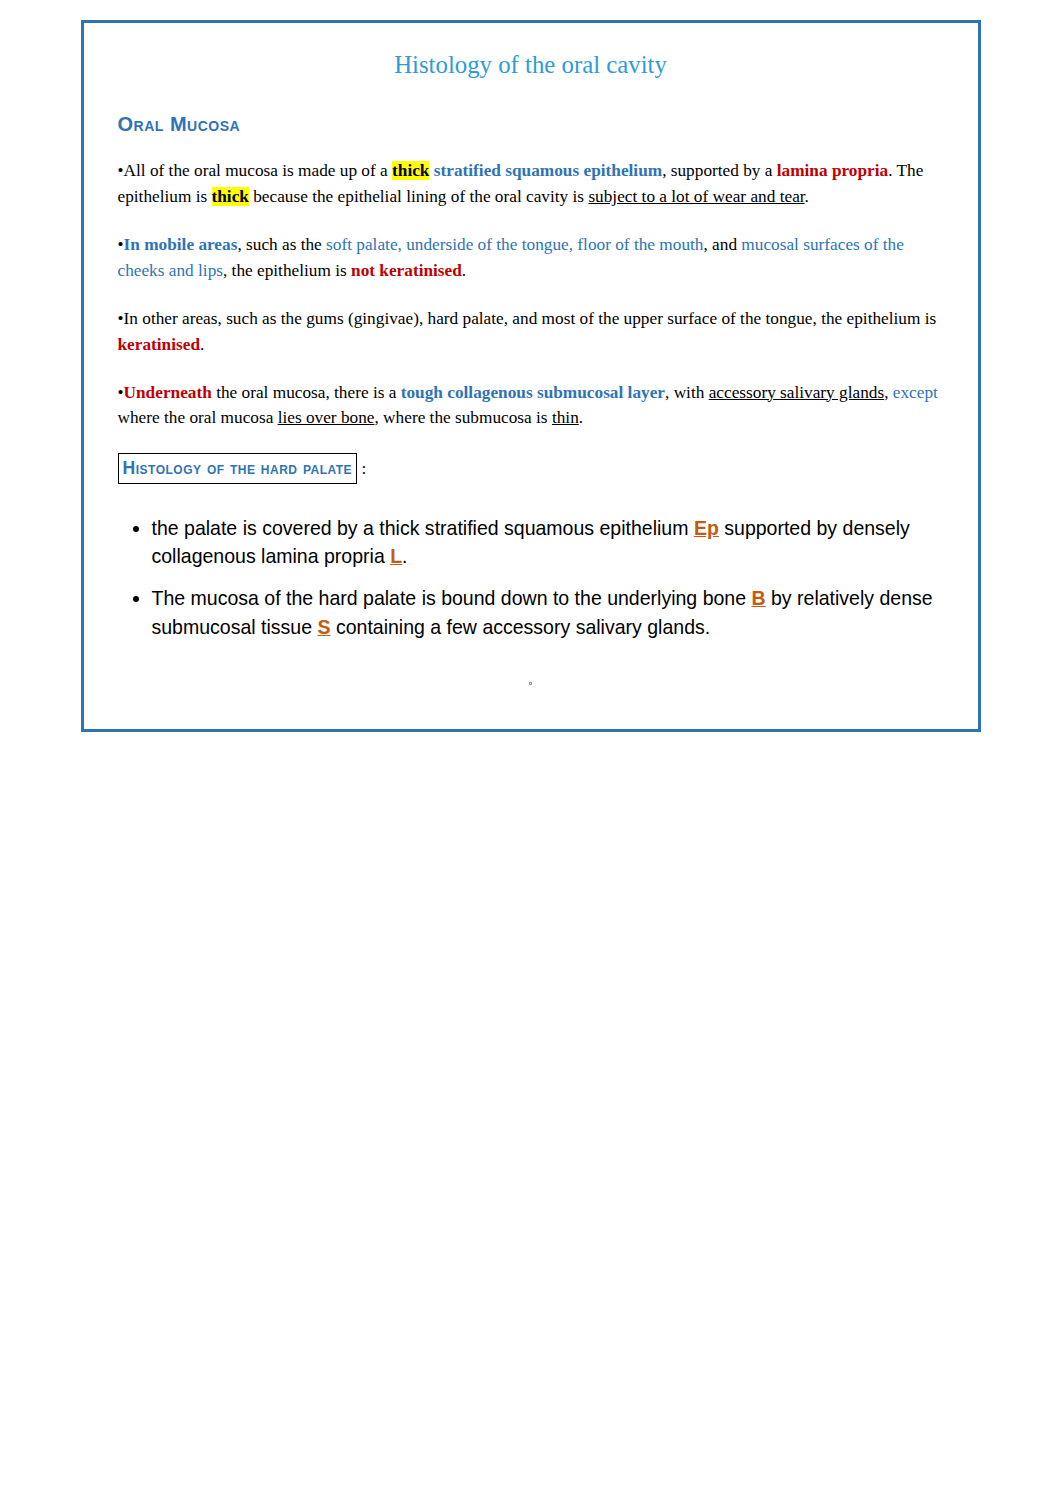Histology of the oral cavity
Oral Mucosa
•All of the oral mucosa is made up of a thick stratified squamous epithelium, supported by a lamina propria. The epithelium is thick because the epithelial lining of the oral cavity is subject to a lot of wear and tear.
•In mobile areas, such as the soft palate, underside of the tongue, floor of the mouth, and mucosal surfaces of the cheeks and lips, the epithelium is not keratinised.
•In other areas, such as the gums (gingivae), hard palate, and most of the upper surface of the tongue, the epithelium is keratinised.
•Underneath the oral mucosa, there is a tough collagenous submucosal layer, with accessory salivary glands, except where the oral mucosa lies over bone, where the submucosa is thin.
Histology of the hard palate :
the palate is covered by a thick stratified squamous epithelium Ep supported by densely collagenous lamina propria L.
The mucosa of the hard palate is bound down to the underlying bone B by relatively dense submucosal tissue S containing a few accessory salivary glands.